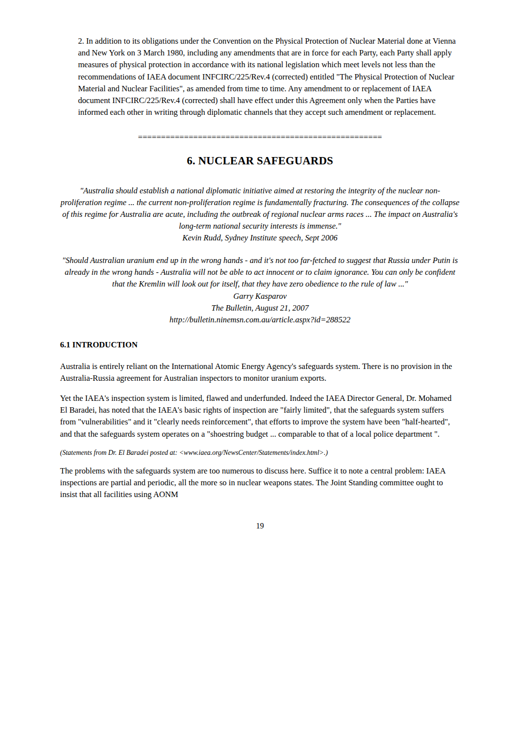2. In addition to its obligations under the Convention on the Physical Protection of Nuclear Material done at Vienna and New York on 3 March 1980, including any amendments that are in force for each Party, each Party shall apply measures of physical protection in accordance with its national legislation which meet levels not less than the recommendations of IAEA document INFCIRC/225/Rev.4 (corrected) entitled "The Physical Protection of Nuclear Material and Nuclear Facilities", as amended from time to time. Any amendment to or replacement of IAEA document INFCIRC/225/Rev.4 (corrected) shall have effect under this Agreement only when the Parties have informed each other in writing through diplomatic channels that they accept such amendment or replacement.
=====================================================
6. NUCLEAR SAFEGUARDS
"Australia should establish a national diplomatic initiative aimed at restoring the integrity of the nuclear non-proliferation regime ... the current non-proliferation regime is fundamentally fracturing. The consequences of the collapse of this regime for Australia are acute, including the outbreak of regional nuclear arms races ... The impact on Australia's long-term national security interests is immense."
Kevin Rudd, Sydney Institute speech, Sept 2006
"Should Australian uranium end up in the wrong hands - and it's not too far-fetched to suggest that Russia under Putin is already in the wrong hands - Australia will not be able to act innocent or to claim ignorance. You can only be confident that the Kremlin will look out for itself, that they have zero obedience to the rule of law ..."
Garry Kasparov
The Bulletin, August 21, 2007
http://bulletin.ninemsn.com.au/article.aspx?id=288522
6.1 INTRODUCTION
Australia is entirely reliant on the International Atomic Energy Agency's safeguards system. There is no provision in the Australia-Russia agreement for Australian inspectors to monitor uranium exports.
Yet the IAEA's inspection system is limited, flawed and underfunded. Indeed the IAEA Director General, Dr. Mohamed El Baradei, has noted that the IAEA's basic rights of inspection are "fairly limited", that the safeguards system suffers from "vulnerabilities" and it "clearly needs reinforcement", that efforts to improve the system have been "half-hearted", and that the safeguards system operates on a "shoestring budget ... comparable to that of a local police department ".
(Statements from Dr. El Baradei posted at: <www.iaea.org/NewsCenter/Statements/index.html>.)
The problems with the safeguards system are too numerous to discuss here. Suffice it to note a central problem: IAEA inspections are partial and periodic, all the more so in nuclear weapons states. The Joint Standing committee ought to insist that all facilities using AONM
19